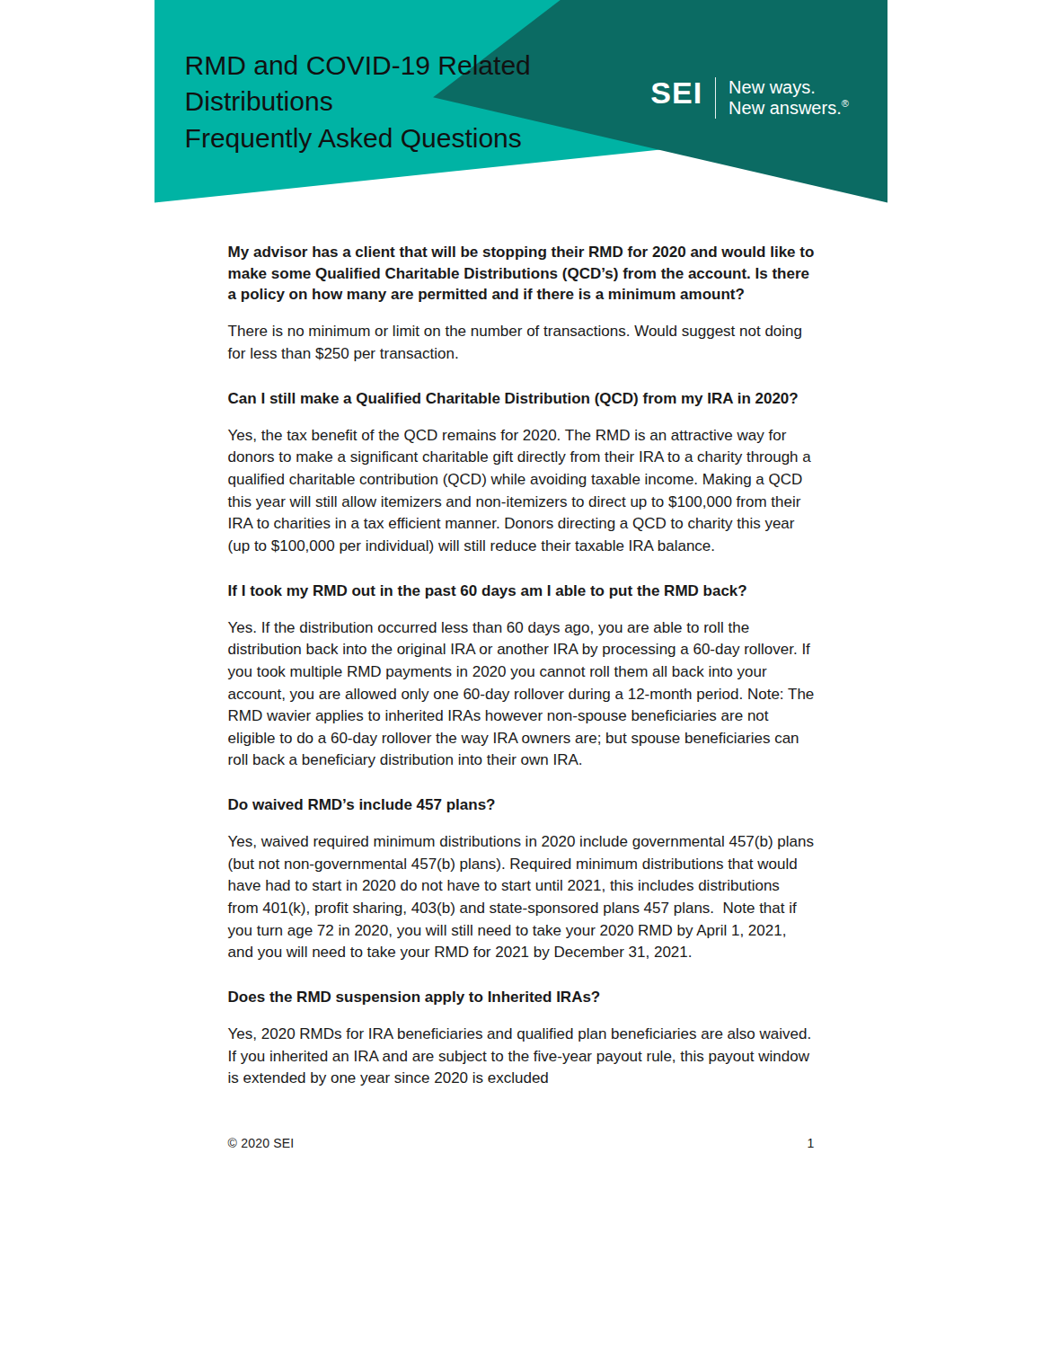RMD and COVID-19 Related Distributions Frequently Asked Questions
SEI
New ways.
New answers.®
My advisor has a client that will be stopping their RMD for 2020 and would like to make some Qualified Charitable Distributions (QCD’s) from the account. Is there a policy on how many are permitted and if there is a minimum amount?
There is no minimum or limit on the number of transactions. Would suggest not doing for less than $250 per transaction.
Can I still make a Qualified Charitable Distribution (QCD) from my IRA in 2020?
Yes, the tax benefit of the QCD remains for 2020. The RMD is an attractive way for donors to make a significant charitable gift directly from their IRA to a charity through a qualified charitable contribution (QCD) while avoiding taxable income. Making a QCD this year will still allow itemizers and non-itemizers to direct up to $100,000 from their IRA to charities in a tax efficient manner. Donors directing a QCD to charity this year (up to $100,000 per individual) will still reduce their taxable IRA balance.
If I took my RMD out in the past 60 days am I able to put the RMD back?
Yes. If the distribution occurred less than 60 days ago, you are able to roll the distribution back into the original IRA or another IRA by processing a 60-day rollover. If you took multiple RMD payments in 2020 you cannot roll them all back into your account, you are allowed only one 60-day rollover during a 12-month period. Note: The RMD wavier applies to inherited IRAs however non-spouse beneficiaries are not eligible to do a 60-day rollover the way IRA owners are; but spouse beneficiaries can roll back a beneficiary distribution into their own IRA.
Do waived RMD’s include 457 plans?
Yes, waived required minimum distributions in 2020 include governmental 457(b) plans (but not non-governmental 457(b) plans). Required minimum distributions that would have had to start in 2020 do not have to start until 2021, this includes distributions from 401(k), profit sharing, 403(b) and state-sponsored plans 457 plans. Note that if you turn age 72 in 2020, you will still need to take your 2020 RMD by April 1, 2021, and you will need to take your RMD for 2021 by December 31, 2021.
Does the RMD suspension apply to Inherited IRAs?
Yes, 2020 RMDs for IRA beneficiaries and qualified plan beneficiaries are also waived. If you inherited an IRA and are subject to the five-year payout rule, this payout window is extended by one year since 2020 is excluded
© 2020 SEI
1